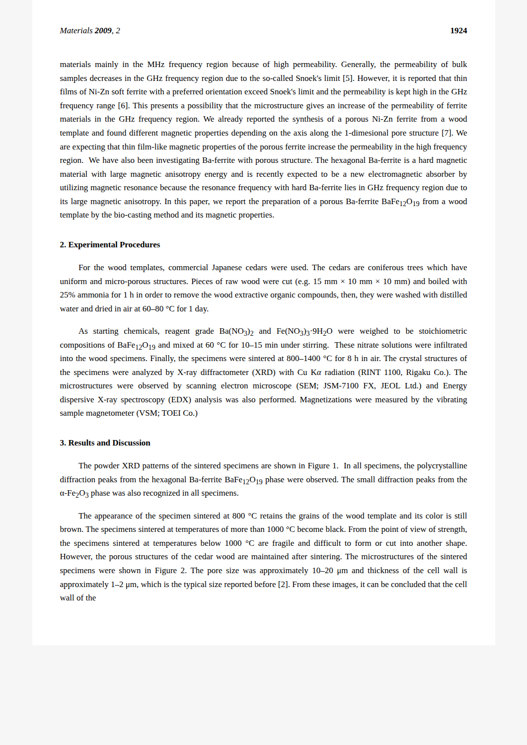Materials 2009, 2 1924
materials mainly in the MHz frequency region because of high permeability. Generally, the permeability of bulk samples decreases in the GHz frequency region due to the so-called Snoek's limit [5]. However, it is reported that thin films of Ni-Zn soft ferrite with a preferred orientation exceed Snoek's limit and the permeability is kept high in the GHz frequency range [6]. This presents a possibility that the microstructure gives an increase of the permeability of ferrite materials in the GHz frequency region. We already reported the synthesis of a porous Ni-Zn ferrite from a wood template and found different magnetic properties depending on the axis along the 1-dimesional pore structure [7]. We are expecting that thin film-like magnetic properties of the porous ferrite increase the permeability in the high frequency region. We have also been investigating Ba-ferrite with porous structure. The hexagonal Ba-ferrite is a hard magnetic material with large magnetic anisotropy energy and is recently expected to be a new electromagnetic absorber by utilizing magnetic resonance because the resonance frequency with hard Ba-ferrite lies in GHz frequency region due to its large magnetic anisotropy. In this paper, we report the preparation of a porous Ba-ferrite BaFe12O19 from a wood template by the bio-casting method and its magnetic properties.
2. Experimental Procedures
For the wood templates, commercial Japanese cedars were used. The cedars are coniferous trees which have uniform and micro-porous structures. Pieces of raw wood were cut (e.g. 15 mm × 10 mm × 10 mm) and boiled with 25% ammonia for 1 h in order to remove the wood extractive organic compounds, then, they were washed with distilled water and dried in air at 60–80 °C for 1 day.
As starting chemicals, reagent grade Ba(NO3)2 and Fe(NO3)3·9H2O were weighed to be stoichiometric compositions of BaFe12O19 and mixed at 60 °C for 10–15 min under stirring. These nitrate solutions were infiltrated into the wood specimens. Finally, the specimens were sintered at 800–1400 °C for 8 h in air. The crystal structures of the specimens were analyzed by X-ray diffractometer (XRD) with Cu Kα radiation (RINT 1100, Rigaku Co.). The microstructures were observed by scanning electron microscope (SEM; JSM-7100 FX, JEOL Ltd.) and Energy dispersive X-ray spectroscopy (EDX) analysis was also performed. Magnetizations were measured by the vibrating sample magnetometer (VSM; TOEI Co.)
3. Results and Discussion
The powder XRD patterns of the sintered specimens are shown in Figure 1. In all specimens, the polycrystalline diffraction peaks from the hexagonal Ba-ferrite BaFe12O19 phase were observed. The small diffraction peaks from the α-Fe2O3 phase was also recognized in all specimens.
The appearance of the specimen sintered at 800 °C retains the grains of the wood template and its color is still brown. The specimens sintered at temperatures of more than 1000 °C become black. From the point of view of strength, the specimens sintered at temperatures below 1000 °C are fragile and difficult to form or cut into another shape. However, the porous structures of the cedar wood are maintained after sintering. The microstructures of the sintered specimens were shown in Figure 2. The pore size was approximately 10–20 μm and thickness of the cell wall is approximately 1–2 μm, which is the typical size reported before [2]. From these images, it can be concluded that the cell wall of the